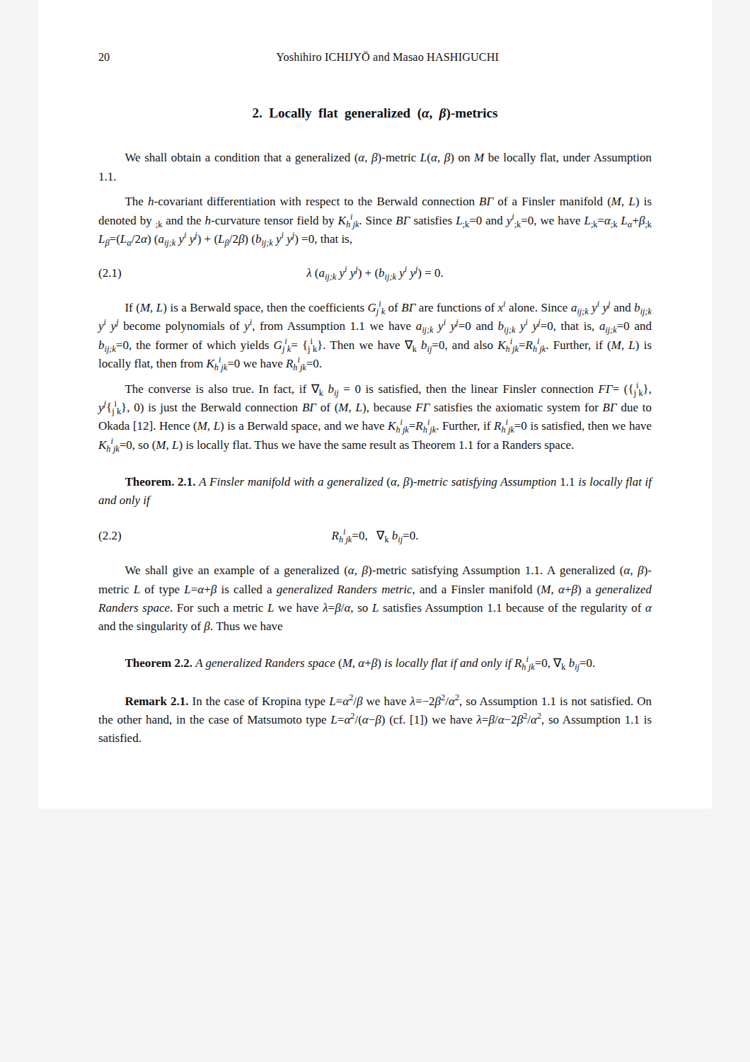20 Yoshihiro ICHIJYŌ and Masao HASHIGUCHI
2. Locally flat generalized (α, β)-metrics
We shall obtain a condition that a generalized (α, β)-metric L(α, β) on M be locally flat, under Assumption 1.1.
The h-covariant differentiation with respect to the Berwald connection BΓ of a Finsler manifold (M, L) is denoted by ;k and the h-curvature tensor field by Khijk. Since BΓ satisfies L;k=0 and yi;k=0, we have L;k=α;k Lα+β;k Lβ=(Lα/2α) (aij;k yi yj) + (Lβ/2β) (bij;k yi yj) =0, that is,
(2.1) λ (aij;k yi yj) + (bij;k yi yj) = 0.
If (M, L) is a Berwald space, then the coefficients Gjik of BΓ are functions of xi alone. Since aij;k yi yj and bij;k yi yj become polynomials of yi, from Assumption 1.1 we have aij;k yi yj=0 and bij;k yi yj=0, that is, aij;k=0 and bij;k=0, the former of which yields Gjik= {jik}. Then we have ∇k bij=0, and also Khijk=Rhijk. Further, if (M, L) is locally flat, then from Khijk=0 we have Rhijk=0.
The converse is also true. In fact, if ∇k bij = 0 is satisfied, then the linear Finsler connection FΓ= ({jik}, yj{jik}, 0) is just the Berwald connection BΓ of (M, L), because FΓ satisfies the axiomatic system for BΓ due to Okada [12]. Hence (M, L) is a Berwald space, and we have Khijk=Rhijk. Further, if Rhijk=0 is satisfied, then we have Khijk=0, so (M, L) is locally flat. Thus we have the same result as Theorem 1.1 for a Randers space.
Theorem. 2.1. A Finsler manifold with a generalized (α, β)-metric satisfying Assumption 1.1 is locally flat if and only if
(2.2) Rhijk=0, ∇k bij=0.
We shall give an example of a generalized (α, β)-metric satisfying Assumption 1.1. A generalized (α, β)-metric L of type L=α+β is called a generalized Randers metric, and a Finsler manifold (M, α+β) a generalized Randers space. For such a metric L we have λ=β/α, so L satisfies Assumption 1.1 because of the regularity of α and the singularity of β. Thus we have
Theorem 2.2. A generalized Randers space (M, α+β) is locally flat if and only if Rhijk=0, ∇k bij=0.
Remark 2.1. In the case of Kropina type L=α2/β we have λ=−2β2/α2, so Assumption 1.1 is not satisfied. On the other hand, in the case of Matsumoto type L=α2/(α−β) (cf. [1]) we have λ=β/α−2β2/α2, so Assumption 1.1 is satisfied.